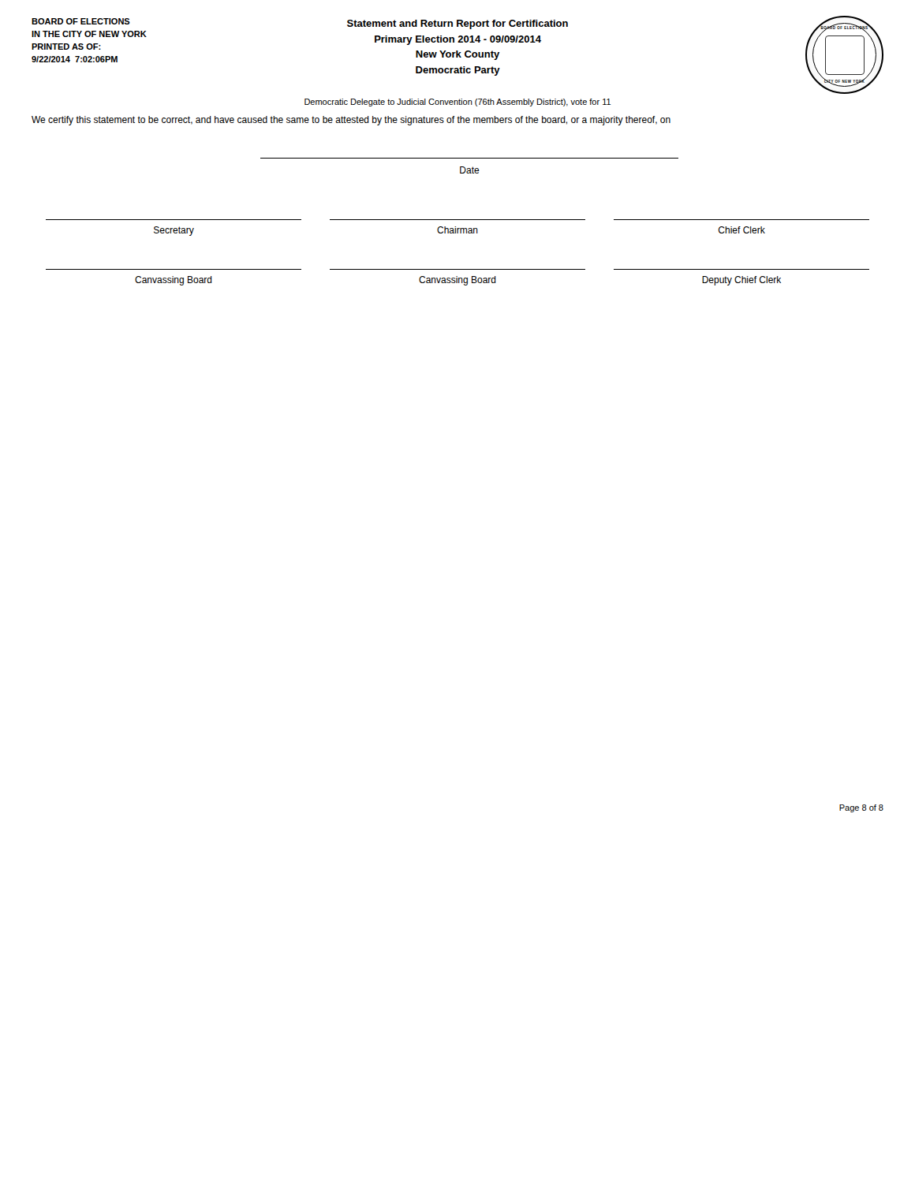BOARD OF ELECTIONS
IN THE CITY OF NEW YORK
PRINTED AS OF:
9/22/2014 7:02:06PM
Statement and Return Report for Certification
Primary Election 2014 - 09/09/2014
New York County
Democratic Party
BOARD OF ELECTIONS
CITY OF NEW YORK
Democratic Delegate to Judicial Convention (76th Assembly District), vote for 11
We certify this statement to be correct, and have caused the same to be attested by the signatures of the members of the board, or a majority thereof, on
Date
| Secretary | Chairman | Chief Clerk |
| Canvassing Board | Canvassing Board | Deputy Chief Clerk |
Page 8 of 8